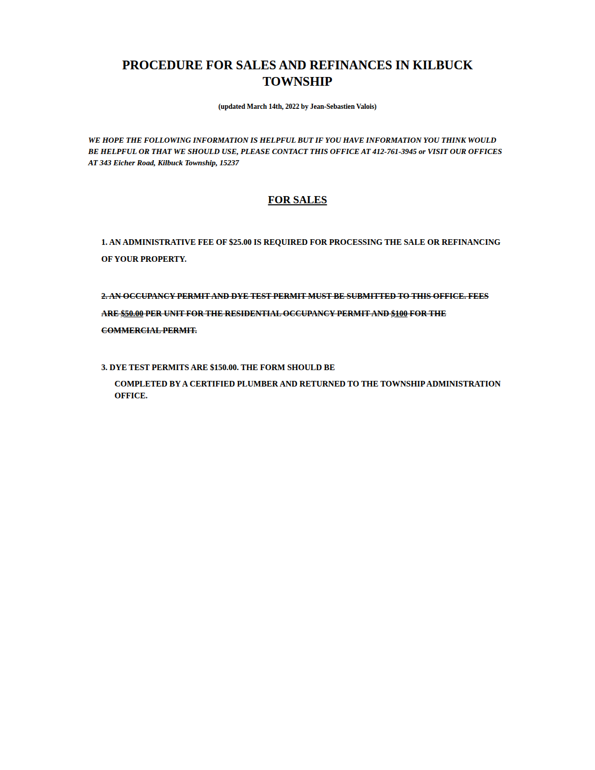PROCEDURE FOR SALES AND REFINANCES IN KILBUCK TOWNSHIP
(updated March 14th, 2022 by Jean-Sebastien Valois)
WE HOPE THE FOLLOWING INFORMATION IS HELPFUL BUT IF YOU HAVE INFORMATION YOU THINK WOULD BE HELPFUL OR THAT WE SHOULD USE, PLEASE CONTACT THIS OFFICE AT 412-761-3945 or VISIT OUR OFFICES AT 343 Eicher Road, Kilbuck Township, 15237
FOR SALES
1. AN ADMINISTRATIVE FEE OF $25.00 IS REQUIRED FOR PROCESSING THE SALE OR REFINANCING OF YOUR PROPERTY.
2. AN OCCUPANCY PERMIT AND DYE TEST PERMIT MUST BE SUBMITTED TO THIS OFFICE. FEES ARE $50.00 PER UNIT FOR THE RESIDENTIAL OCCUPANCY PERMIT AND $100 FOR THE COMMERCIAL PERMIT.
3. DYE TEST PERMITS ARE $150.00. THE FORM SHOULD BE COMPLETED BY A CERTIFIED PLUMBER AND RETURNED TO THE TOWNSHIP ADMINISTRATION OFFICE.